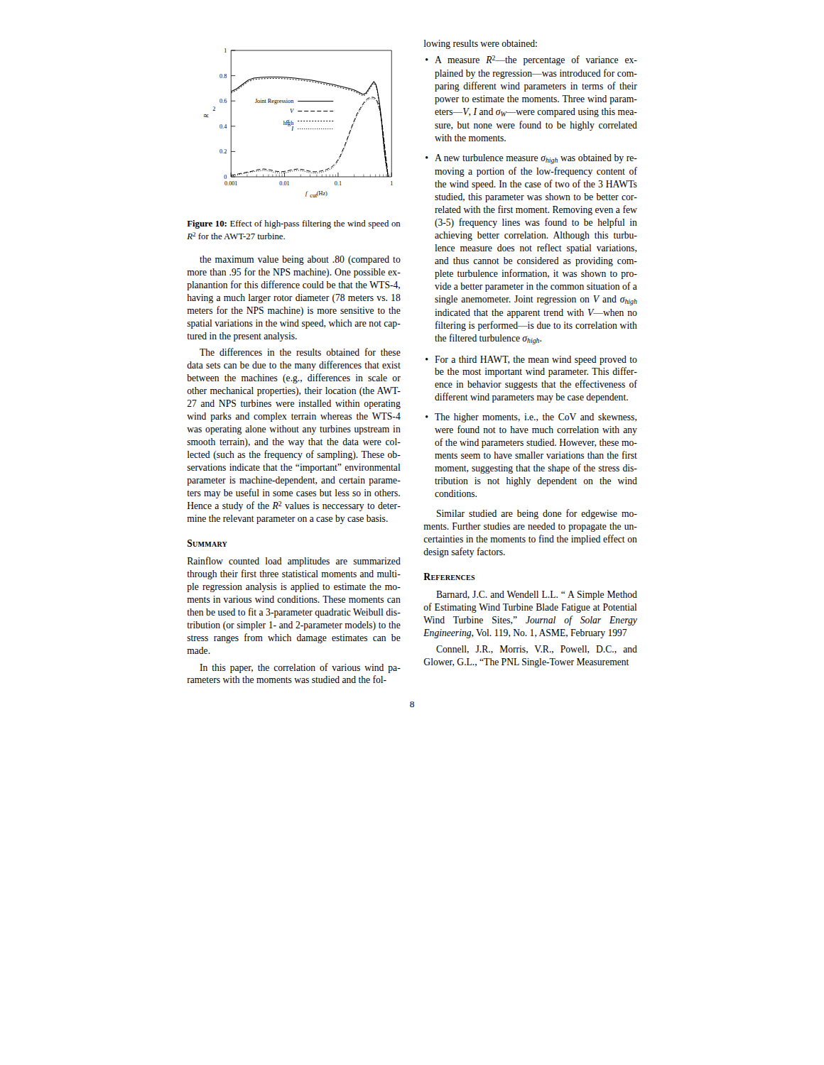1 0.8 0.6 0.4 0.2 0 0.001 0.01 0.1 1 R 2 f cut (Hz) Joint Regression V σ high I
Figure 10: Effect of high-pass filtering the wind speed on R2 for the AWT-27 turbine.
the maximum value being about .80 (compared to more than .95 for the NPS machine). One possible explanantion for this difference could be that the WTS-4, having a much larger rotor diameter (78 meters vs. 18 meters for the NPS machine) is more sensitive to the spatial variations in the wind speed, which are not captured in the present analysis.
The differences in the results obtained for these data sets can be due to the many differences that exist between the machines (e.g., differences in scale or other mechanical properties), their location (the AWT-27 and NPS turbines were installed within operating wind parks and complex terrain whereas the WTS-4 was operating alone without any turbines upstream in smooth terrain), and the way that the data were collected (such as the frequency of sampling). These observations indicate that the “important” environmental parameter is machine-dependent, and certain parameters may be useful in some cases but less so in others. Hence a study of the R2 values is neccessary to determine the relevant parameter on a case by case basis.
Summary
Rainflow counted load amplitudes are summarized through their first three statistical moments and multiple regression analysis is applied to estimate the moments in various wind conditions. These moments can then be used to fit a 3-parameter quadratic Weibull distribution (or simpler 1- and 2-parameter models) to the stress ranges from which damage estimates can be made.
In this paper, the correlation of various wind parameters with the moments was studied and the fol-
lowing results were obtained:
A measure R2—the percentage of variance explained by the regression—was introduced for comparing different wind parameters in terms of their power to estimate the moments. Three wind parameters—V, I and σW—were compared using this measure, but none were found to be highly correlated with the moments.
A new turbulence measure σhigh was obtained by removing a portion of the low-frequency content of the wind speed. In the case of two of the 3 HAWTs studied, this parameter was shown to be better correlated with the first moment. Removing even a few (3-5) frequency lines was found to be helpful in achieving better correlation. Although this turbulence measure does not reflect spatial variations, and thus cannot be considered as providing complete turbulence information, it was shown to provide a better parameter in the common situation of a single anemometer. Joint regression on V and σhigh indicated that the apparent trend with V—when no filtering is performed—is due to its correlation with the filtered turbulence σhigh.
For a third HAWT, the mean wind speed proved to be the most important wind parameter. This difference in behavior suggests that the effectiveness of different wind parameters may be case dependent.
The higher moments, i.e., the CoV and skewness, were found not to have much correlation with any of the wind parameters studied. However, these moments seem to have smaller variations than the first moment, suggesting that the shape of the stress distribution is not highly dependent on the wind conditions.
Similar studied are being done for edgewise moments. Further studies are needed to propagate the uncertainties in the moments to find the implied effect on design safety factors.
References
Barnard, J.C. and Wendell L.L. “ A Simple Method of Estimating Wind Turbine Blade Fatigue at Potential Wind Turbine Sites,” Journal of Solar Energy Engineering, Vol. 119, No. 1, ASME, February 1997
Connell, J.R., Morris, V.R., Powell, D.C., and Glower, G.L., “The PNL Single-Tower Measurement
8